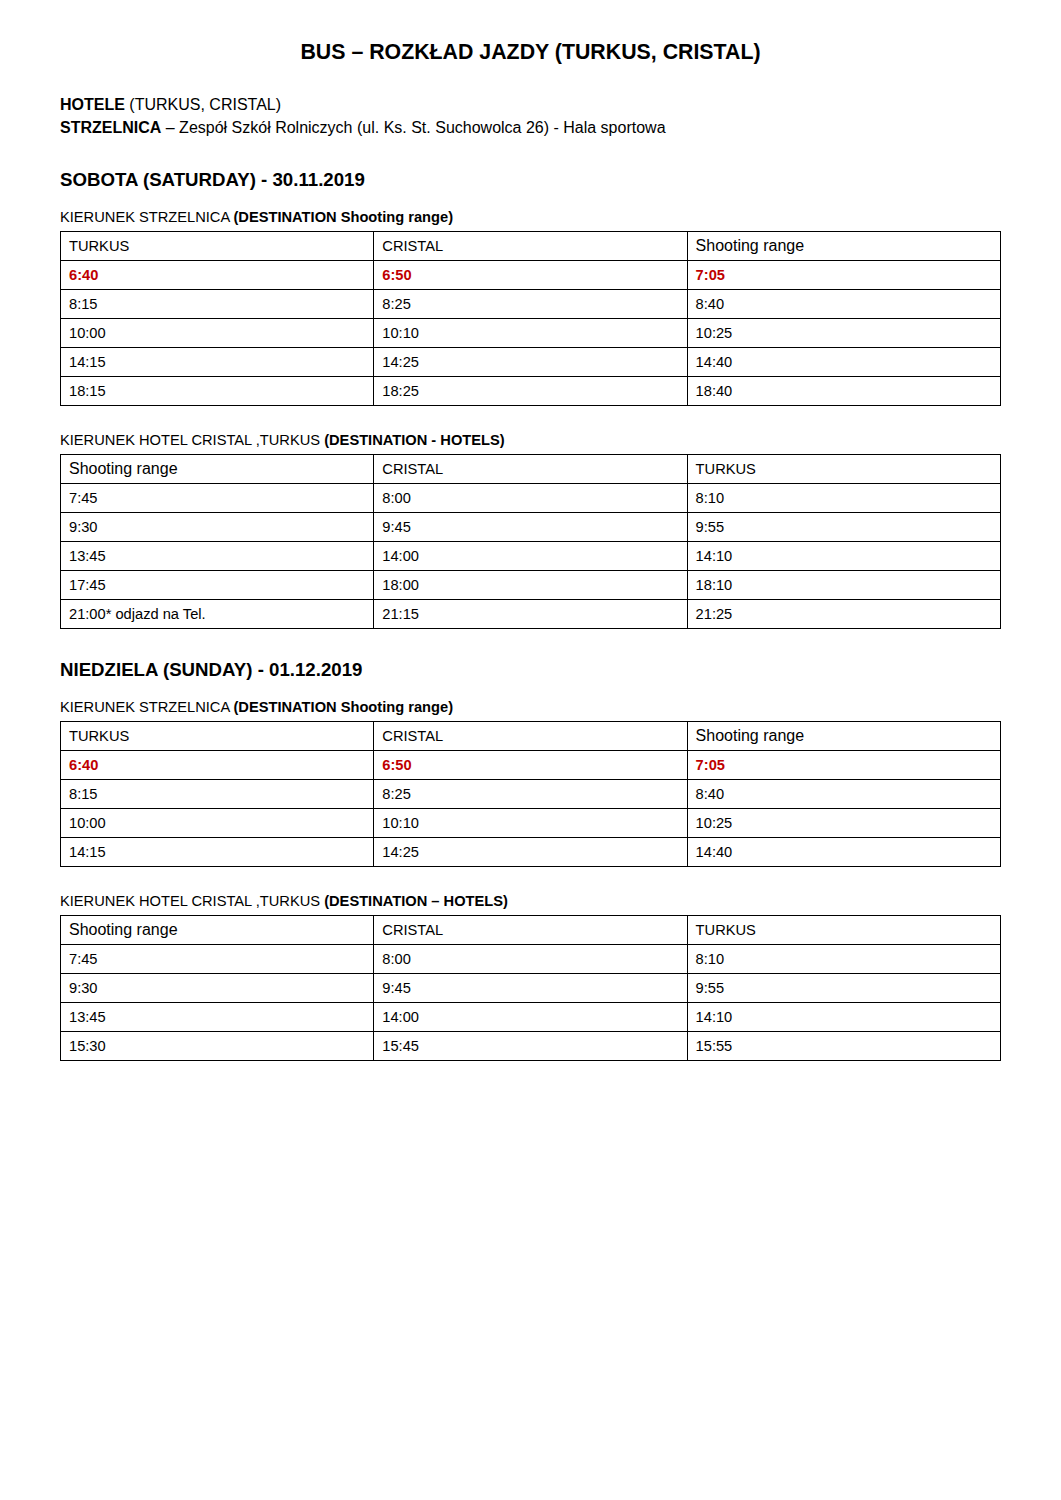BUS – ROZKŁAD JAZDY (TURKUS, CRISTAL)
HOTELE (TURKUS, CRISTAL)
STRZELNICA – Zespół Szkół Rolniczych (ul. Ks. St. Suchowolca 26) - Hala sportowa
SOBOTA (SATURDAY) - 30.11.2019
KIERUNEK STRZELNICA (DESTINATION Shooting range)
| TURKUS | CRISTAL | Shooting range |
| 6:40 | 6:50 | 7:05 |
| 8:15 | 8:25 | 8:40 |
| 10:00 | 10:10 | 10:25 |
| 14:15 | 14:25 | 14:40 |
| 18:15 | 18:25 | 18:40 |
KIERUNEK HOTEL CRISTAL ,TURKUS (DESTINATION - HOTELS)
| Shooting range | CRISTAL | TURKUS |
| 7:45 | 8:00 | 8:10 |
| 9:30 | 9:45 | 9:55 |
| 13:45 | 14:00 | 14:10 |
| 17:45 | 18:00 | 18:10 |
| 21:00* odjazd na Tel. | 21:15 | 21:25 |
NIEDZIELA (SUNDAY) - 01.12.2019
KIERUNEK STRZELNICA (DESTINATION Shooting range)
| TURKUS | CRISTAL | Shooting range |
| 6:40 | 6:50 | 7:05 |
| 8:15 | 8:25 | 8:40 |
| 10:00 | 10:10 | 10:25 |
| 14:15 | 14:25 | 14:40 |
KIERUNEK HOTEL CRISTAL ,TURKUS (DESTINATION – HOTELS)
| Shooting range | CRISTAL | TURKUS |
| 7:45 | 8:00 | 8:10 |
| 9:30 | 9:45 | 9:55 |
| 13:45 | 14:00 | 14:10 |
| 15:30 | 15:45 | 15:55 |